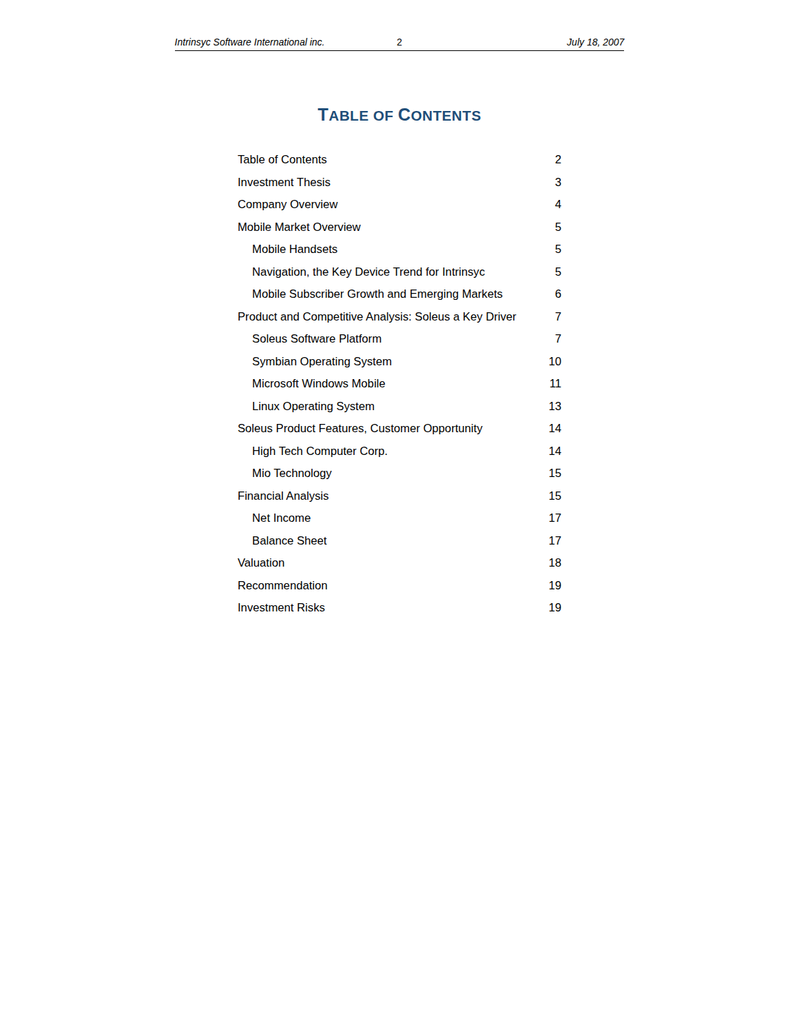Intrinsyc Software International inc.
2
July 18, 2007
TABLE OF CONTENTS
Table of Contents 2
Investment Thesis 3
Company Overview 4
Mobile Market Overview 5
Mobile Handsets 5
Navigation, the Key Device Trend for Intrinsyc 5
Mobile Subscriber Growth and Emerging Markets 6
Product and Competitive Analysis: Soleus a Key Driver 7
Soleus Software Platform 7
Symbian Operating System 10
Microsoft Windows Mobile 11
Linux Operating System 13
Soleus Product Features, Customer Opportunity 14
High Tech Computer Corp. 14
Mio Technology 15
Financial Analysis 15
Net Income 17
Balance Sheet 17
Valuation 18
Recommendation 19
Investment Risks 19